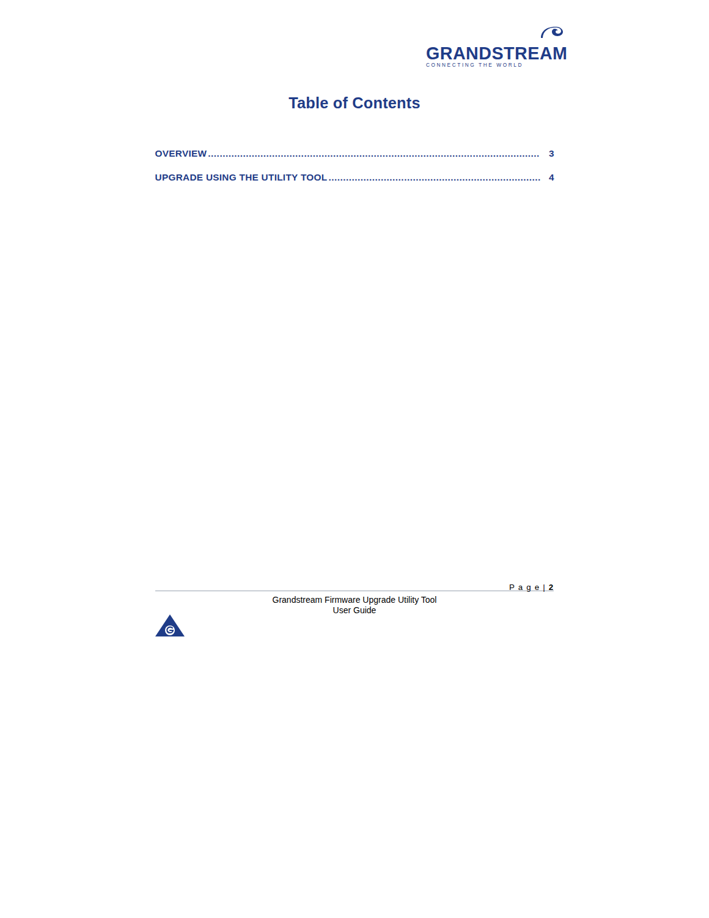GRANDSTREAM
CONNECTING THE WORLD
Table of Contents
OVERVIEW .................................................................................................................. 3
UPGRADE USING THE UTILITY TOOL ......................................................................... 4
P a g e | 2
Grandstream Firmware Upgrade Utility Tool
User Guide